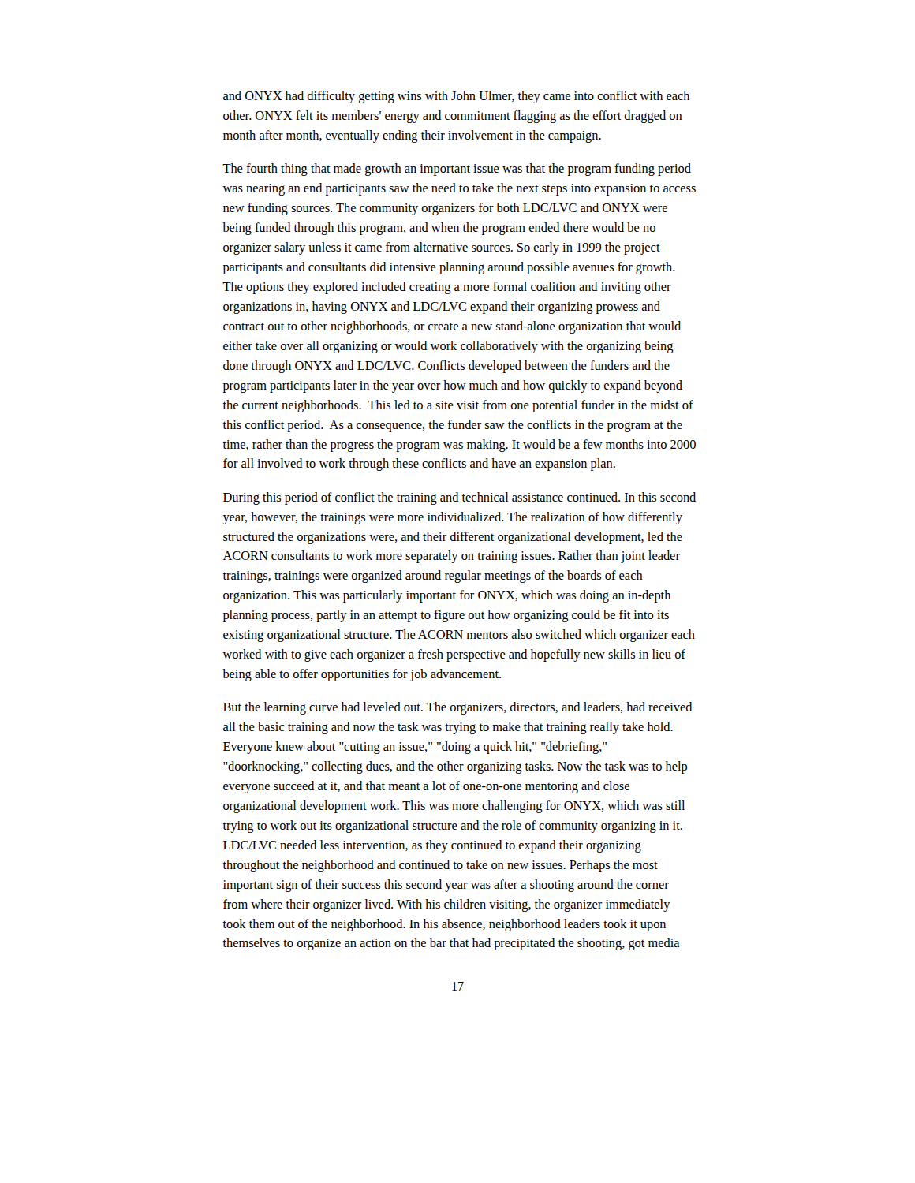and ONYX had difficulty getting wins with John Ulmer, they came into conflict with each other. ONYX felt its members' energy and commitment flagging as the effort dragged on month after month, eventually ending their involvement in the campaign.
The fourth thing that made growth an important issue was that the program funding period was nearing an end participants saw the need to take the next steps into expansion to access new funding sources. The community organizers for both LDC/LVC and ONYX were being funded through this program, and when the program ended there would be no organizer salary unless it came from alternative sources. So early in 1999 the project participants and consultants did intensive planning around possible avenues for growth. The options they explored included creating a more formal coalition and inviting other organizations in, having ONYX and LDC/LVC expand their organizing prowess and contract out to other neighborhoods, or create a new stand-alone organization that would either take over all organizing or would work collaboratively with the organizing being done through ONYX and LDC/LVC. Conflicts developed between the funders and the program participants later in the year over how much and how quickly to expand beyond the current neighborhoods. This led to a site visit from one potential funder in the midst of this conflict period. As a consequence, the funder saw the conflicts in the program at the time, rather than the progress the program was making. It would be a few months into 2000 for all involved to work through these conflicts and have an expansion plan.
During this period of conflict the training and technical assistance continued. In this second year, however, the trainings were more individualized. The realization of how differently structured the organizations were, and their different organizational development, led the ACORN consultants to work more separately on training issues. Rather than joint leader trainings, trainings were organized around regular meetings of the boards of each organization. This was particularly important for ONYX, which was doing an in-depth planning process, partly in an attempt to figure out how organizing could be fit into its existing organizational structure. The ACORN mentors also switched which organizer each worked with to give each organizer a fresh perspective and hopefully new skills in lieu of being able to offer opportunities for job advancement.
But the learning curve had leveled out. The organizers, directors, and leaders, had received all the basic training and now the task was trying to make that training really take hold. Everyone knew about "cutting an issue," "doing a quick hit," "debriefing," "doorknocking," collecting dues, and the other organizing tasks. Now the task was to help everyone succeed at it, and that meant a lot of one-on-one mentoring and close organizational development work. This was more challenging for ONYX, which was still trying to work out its organizational structure and the role of community organizing in it. LDC/LVC needed less intervention, as they continued to expand their organizing throughout the neighborhood and continued to take on new issues. Perhaps the most important sign of their success this second year was after a shooting around the corner from where their organizer lived. With his children visiting, the organizer immediately took them out of the neighborhood. In his absence, neighborhood leaders took it upon themselves to organize an action on the bar that had precipitated the shooting, got media
17